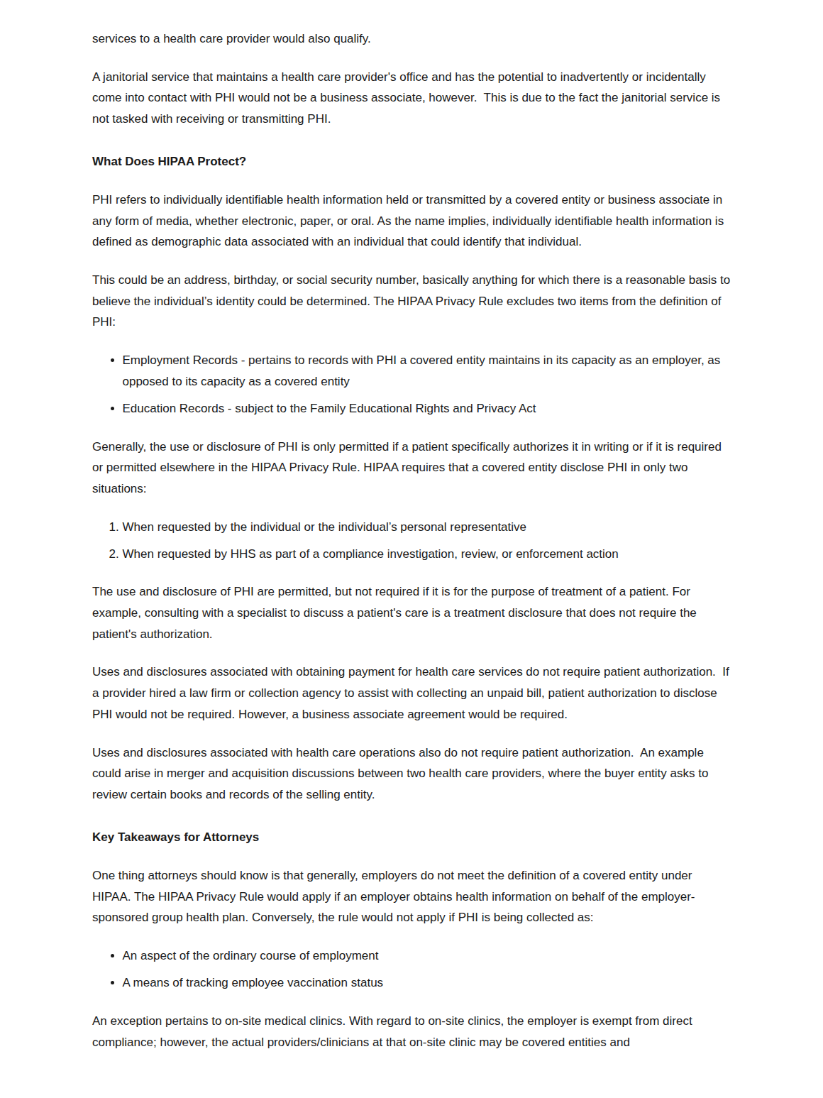services to a health care provider would also qualify.
A janitorial service that maintains a health care provider's office and has the potential to inadvertently or incidentally come into contact with PHI would not be a business associate, however. This is due to the fact the janitorial service is not tasked with receiving or transmitting PHI.
What Does HIPAA Protect?
PHI refers to individually identifiable health information held or transmitted by a covered entity or business associate in any form of media, whether electronic, paper, or oral. As the name implies, individually identifiable health information is defined as demographic data associated with an individual that could identify that individual.
This could be an address, birthday, or social security number, basically anything for which there is a reasonable basis to believe the individual’s identity could be determined. The HIPAA Privacy Rule excludes two items from the definition of PHI:
Employment Records - pertains to records with PHI a covered entity maintains in its capacity as an employer, as opposed to its capacity as a covered entity
Education Records - subject to the Family Educational Rights and Privacy Act
Generally, the use or disclosure of PHI is only permitted if a patient specifically authorizes it in writing or if it is required or permitted elsewhere in the HIPAA Privacy Rule. HIPAA requires that a covered entity disclose PHI in only two situations:
When requested by the individual or the individual’s personal representative
When requested by HHS as part of a compliance investigation, review, or enforcement action
The use and disclosure of PHI are permitted, but not required if it is for the purpose of treatment of a patient. For example, consulting with a specialist to discuss a patient's care is a treatment disclosure that does not require the patient's authorization.
Uses and disclosures associated with obtaining payment for health care services do not require patient authorization. If a provider hired a law firm or collection agency to assist with collecting an unpaid bill, patient authorization to disclose PHI would not be required. However, a business associate agreement would be required.
Uses and disclosures associated with health care operations also do not require patient authorization. An example could arise in merger and acquisition discussions between two health care providers, where the buyer entity asks to review certain books and records of the selling entity.
Key Takeaways for Attorneys
One thing attorneys should know is that generally, employers do not meet the definition of a covered entity under HIPAA. The HIPAA Privacy Rule would apply if an employer obtains health information on behalf of the employer-sponsored group health plan. Conversely, the rule would not apply if PHI is being collected as:
An aspect of the ordinary course of employment
A means of tracking employee vaccination status
An exception pertains to on-site medical clinics. With regard to on-site clinics, the employer is exempt from direct compliance; however, the actual providers/clinicians at that on-site clinic may be covered entities and